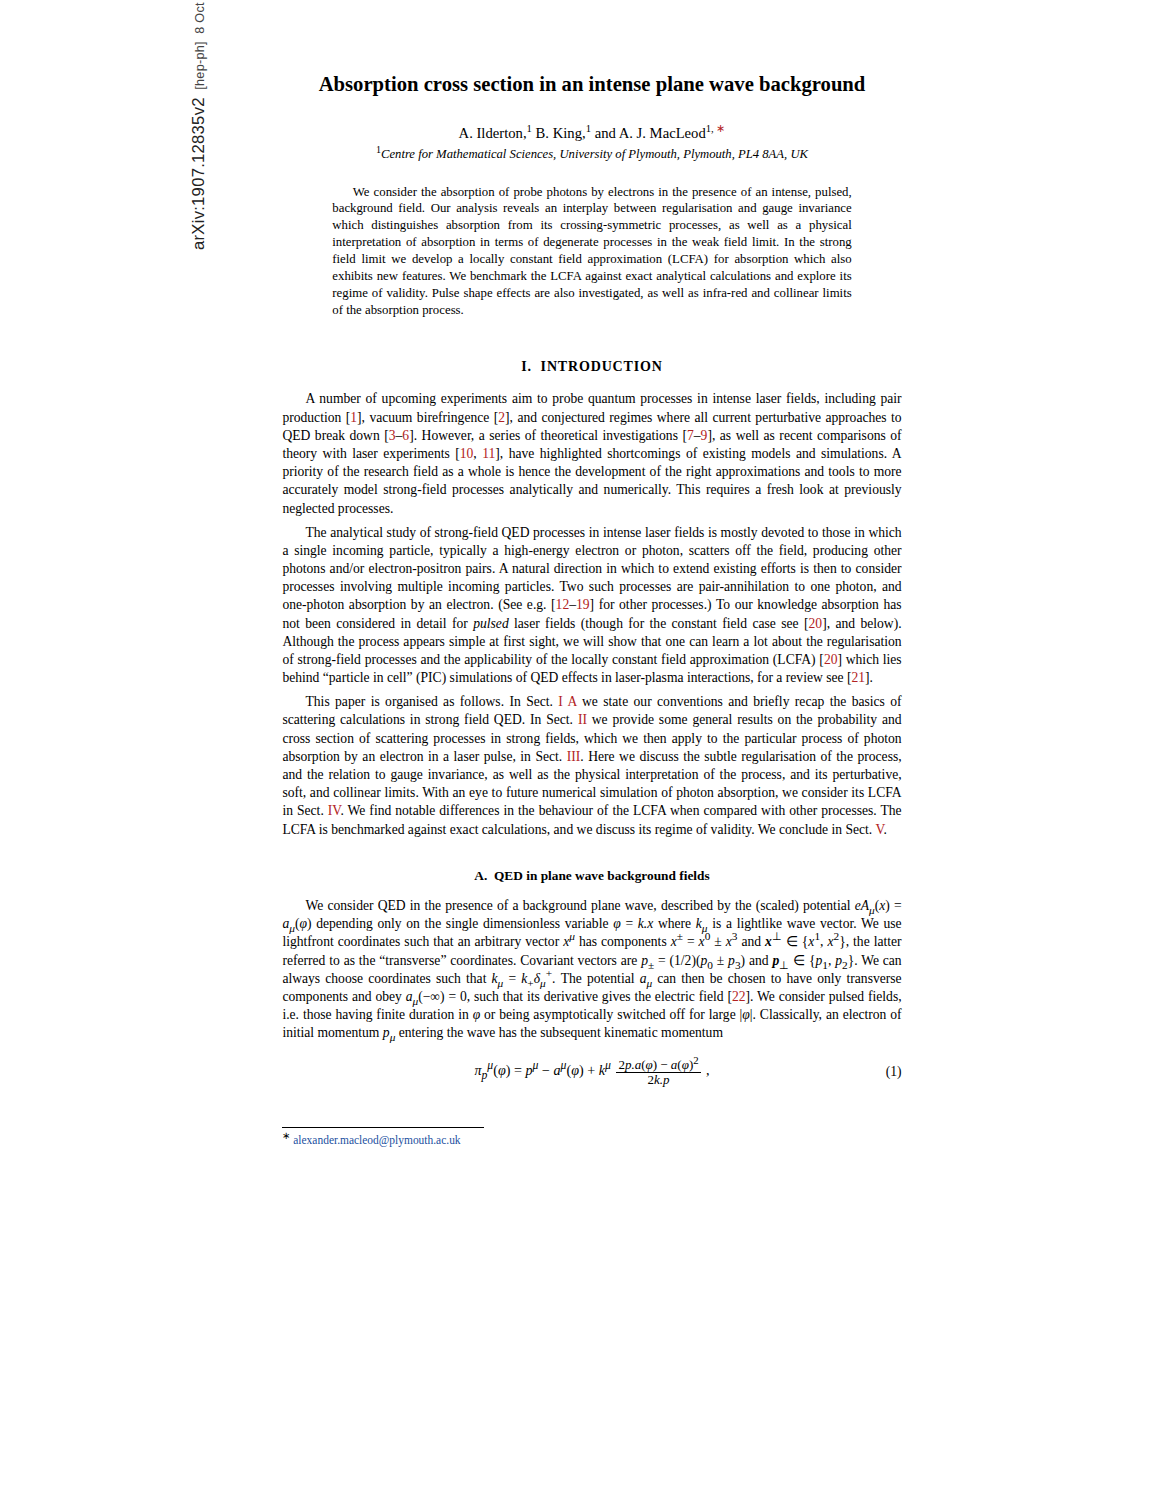arXiv:1907.12835v2 [hep-ph] 8 Oct 2019
Absorption cross section in an intense plane wave background
A. Ilderton,1 B. King,1 and A. J. MacLeod1, ∗
1Centre for Mathematical Sciences, University of Plymouth, Plymouth, PL4 8AA, UK
We consider the absorption of probe photons by electrons in the presence of an intense, pulsed, background field. Our analysis reveals an interplay between regularisation and gauge invariance which distinguishes absorption from its crossing-symmetric processes, as well as a physical interpretation of absorption in terms of degenerate processes in the weak field limit. In the strong field limit we develop a locally constant field approximation (LCFA) for absorption which also exhibits new features. We benchmark the LCFA against exact analytical calculations and explore its regime of validity. Pulse shape effects are also investigated, as well as infra-red and collinear limits of the absorption process.
I. Introduction
A number of upcoming experiments aim to probe quantum processes in intense laser fields, including pair production [1], vacuum birefringence [2], and conjectured regimes where all current perturbative approaches to QED break down [3–6]. However, a series of theoretical investigations [7–9], as well as recent comparisons of theory with laser experiments [10, 11], have highlighted shortcomings of existing models and simulations. A priority of the research field as a whole is hence the development of the right approximations and tools to more accurately model strong-field processes analytically and numerically. This requires a fresh look at previously neglected processes.
The analytical study of strong-field QED processes in intense laser fields is mostly devoted to those in which a single incoming particle, typically a high-energy electron or photon, scatters off the field, producing other photons and/or electron-positron pairs. A natural direction in which to extend existing efforts is then to consider processes involving multiple incoming particles. Two such processes are pair-annihilation to one photon, and one-photon absorption by an electron. (See e.g. [12–19] for other processes.) To our knowledge absorption has not been considered in detail for pulsed laser fields (though for the constant field case see [20], and below). Although the process appears simple at first sight, we will show that one can learn a lot about the regularisation of strong-field processes and the applicability of the locally constant field approximation (LCFA) [20] which lies behind “particle in cell” (PIC) simulations of QED effects in laser-plasma interactions, for a review see [21].
This paper is organised as follows. In Sect. I A we state our conventions and briefly recap the basics of scattering calculations in strong field QED. In Sect. II we provide some general results on the probability and cross section of scattering processes in strong fields, which we then apply to the particular process of photon absorption by an electron in a laser pulse, in Sect. III. Here we discuss the subtle regularisation of the process, and the relation to gauge invariance, as well as the physical interpretation of the process, and its perturbative, soft, and collinear limits. With an eye to future numerical simulation of photon absorption, we consider its LCFA in Sect. IV. We find notable differences in the behaviour of the LCFA when compared with other processes. The LCFA is benchmarked against exact calculations, and we discuss its regime of validity. We conclude in Sect. V.
A. QED in plane wave background fields
We consider QED in the presence of a background plane wave, described by the (scaled) potential eAμ(x) = aμ(φ) depending only on the single dimensionless variable φ = k.x where kμ is a lightlike wave vector. We use lightfront coordinates such that an arbitrary vector xμ has components x± = x0 ± x3 and x⊥ ∈ {x1, x2}, the latter referred to as the “transverse” coordinates. Covariant vectors are p± = (1/2)(p0 ± p3) and p⊥ ∈ {p1, p2}. We can always choose coordinates such that kμ = k+δμ+. The potential aμ can then be chosen to have only transverse components and obey aμ(−∞) = 0, such that its derivative gives the electric field [22]. We consider pulsed fields, i.e. those having finite duration in φ or being asymptotically switched off for large |φ|. Classically, an electron of initial momentum pμ entering the wave has the subsequent kinematic momentum
πpμ(φ) = pμ − aμ(φ) + kμ 2p.a(φ) − a(φ)22k.p , (1)
∗ alexander.macleod@plymouth.ac.uk